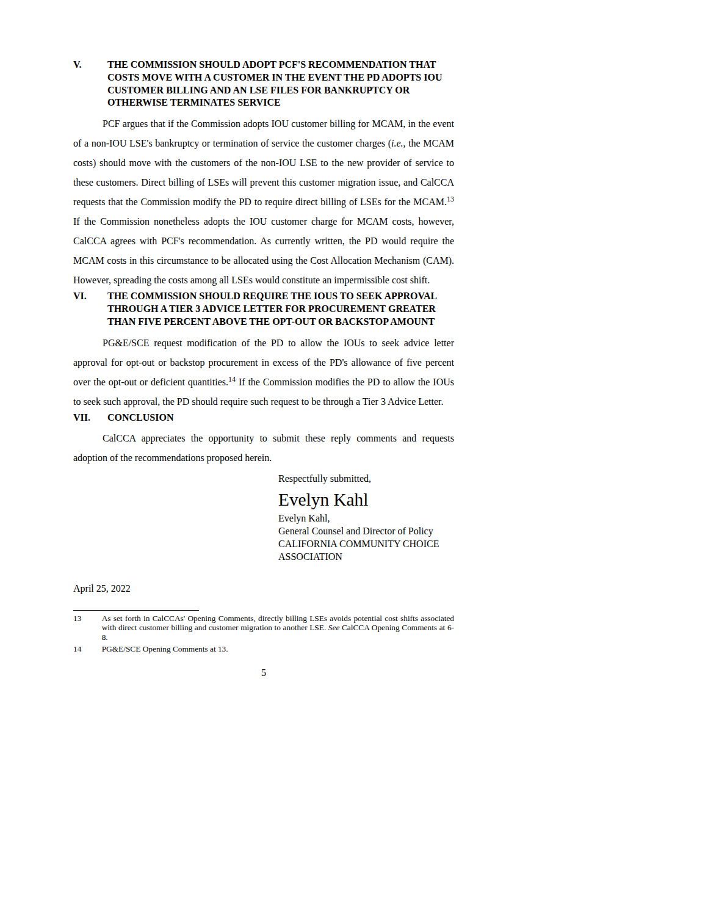V. The Commission Should Adopt PCF's Recommendation That Costs Move With a Customer in the Event the PD Adopts IOU Customer Billing and an LSE Files for Bankruptcy or Otherwise Terminates Service
PCF argues that if the Commission adopts IOU customer billing for MCAM, in the event of a non-IOU LSE's bankruptcy or termination of service the customer charges (i.e., the MCAM costs) should move with the customers of the non-IOU LSE to the new provider of service to these customers. Direct billing of LSEs will prevent this customer migration issue, and CalCCA requests that the Commission modify the PD to require direct billing of LSEs for the MCAM.13 If the Commission nonetheless adopts the IOU customer charge for MCAM costs, however, CalCCA agrees with PCF's recommendation. As currently written, the PD would require the MCAM costs in this circumstance to be allocated using the Cost Allocation Mechanism (CAM). However, spreading the costs among all LSEs would constitute an impermissible cost shift.
VI. The Commission Should Require the IOUs to Seek Approval Through a Tier 3 Advice Letter for Procurement Greater Than Five Percent Above the Opt-Out or Backstop Amount
PG&E/SCE request modification of the PD to allow the IOUs to seek advice letter approval for opt-out or backstop procurement in excess of the PD's allowance of five percent over the opt-out or deficient quantities.14 If the Commission modifies the PD to allow the IOUs to seek such approval, the PD should require such request to be through a Tier 3 Advice Letter.
VII. Conclusion
CalCCA appreciates the opportunity to submit these reply comments and requests adoption of the recommendations proposed herein.
Respectfully submitted,
Evelyn Kahl
Evelyn Kahl,
General Counsel and Director of Policy
CALIFORNIA COMMUNITY CHOICE
ASSOCIATION
April 25, 2022
13 As set forth in CalCCAs' Opening Comments, directly billing LSEs avoids potential cost shifts associated with direct customer billing and customer migration to another LSE. See CalCCA Opening Comments at 6-8.
14 PG&E/SCE Opening Comments at 13.
5